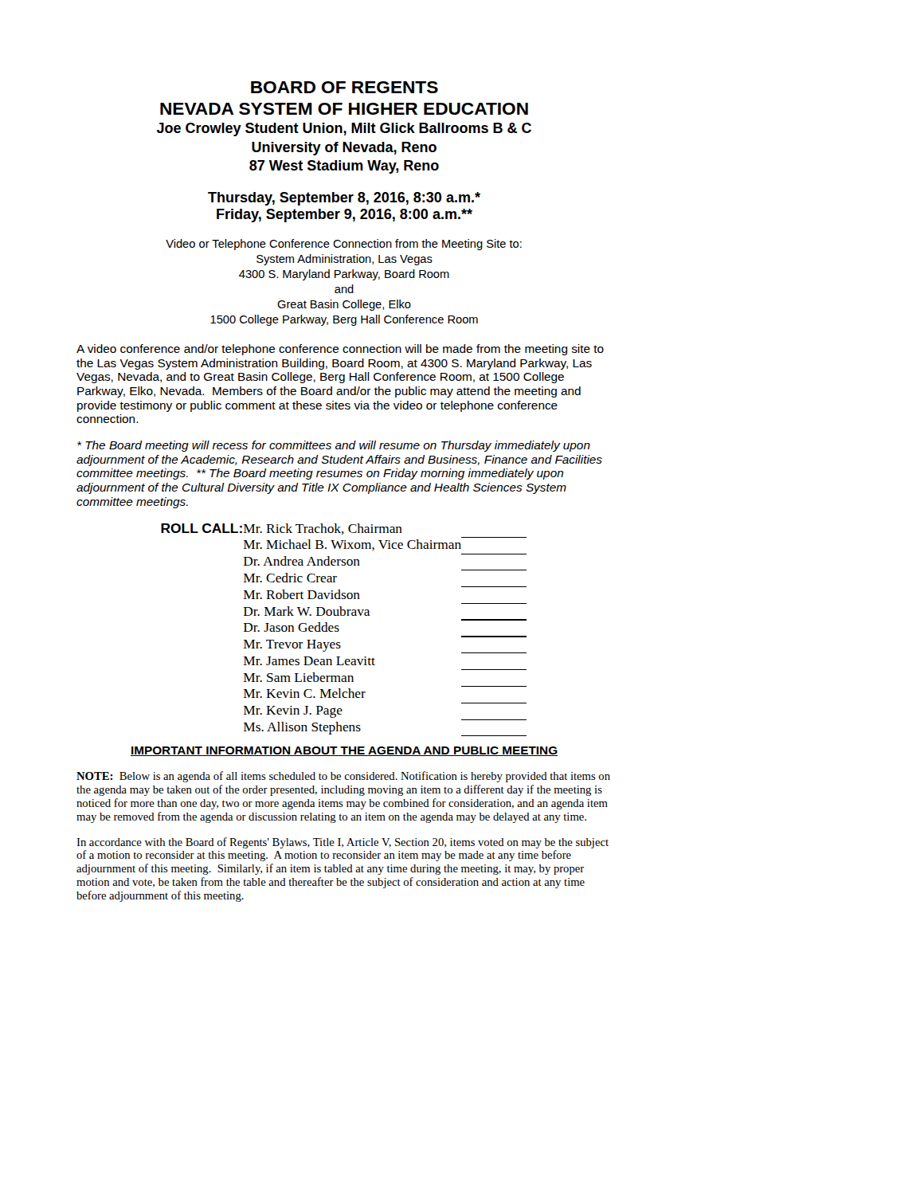BOARD OF REGENTS
NEVADA SYSTEM OF HIGHER EDUCATION
Joe Crowley Student Union, Milt Glick Ballrooms B & C
University of Nevada, Reno
87 West Stadium Way, Reno
Thursday, September 8, 2016, 8:30 a.m.*
Friday, September 9, 2016, 8:00 a.m.**
Video or Telephone Conference Connection from the Meeting Site to:
System Administration, Las Vegas
4300 S. Maryland Parkway, Board Room
and
Great Basin College, Elko
1500 College Parkway, Berg Hall Conference Room
A video conference and/or telephone conference connection will be made from the meeting site to the Las Vegas System Administration Building, Board Room, at 4300 S. Maryland Parkway, Las Vegas, Nevada, and to Great Basin College, Berg Hall Conference Room, at 1500 College Parkway, Elko, Nevada. Members of the Board and/or the public may attend the meeting and provide testimony or public comment at these sites via the video or telephone conference connection.
* The Board meeting will recess for committees and will resume on Thursday immediately upon adjournment of the Academic, Research and Student Affairs and Business, Finance and Facilities committee meetings. ** The Board meeting resumes on Friday morning immediately upon adjournment of the Cultural Diversity and Title IX Compliance and Health Sciences System committee meetings.
| ROLL CALL: | Mr. Rick Trachok, Chairman | |
| | Mr. Michael B. Wixom, Vice Chairman | |
| | Dr. Andrea Anderson | |
| | Mr. Cedric Crear | |
| | Mr. Robert Davidson | |
| | Dr. Mark W. Doubrava | |
| | Dr. Jason Geddes | |
| | Mr. Trevor Hayes | |
| | Mr. James Dean Leavitt | |
| | Mr. Sam Lieberman | |
| | Mr. Kevin C. Melcher | |
| | Mr. Kevin J. Page | |
| | Ms. Allison Stephens | |
IMPORTANT INFORMATION ABOUT THE AGENDA AND PUBLIC MEETING
NOTE: Below is an agenda of all items scheduled to be considered. Notification is hereby provided that items on the agenda may be taken out of the order presented, including moving an item to a different day if the meeting is noticed for more than one day, two or more agenda items may be combined for consideration, and an agenda item may be removed from the agenda or discussion relating to an item on the agenda may be delayed at any time.
In accordance with the Board of Regents' Bylaws, Title I, Article V, Section 20, items voted on may be the subject of a motion to reconsider at this meeting. A motion to reconsider an item may be made at any time before adjournment of this meeting. Similarly, if an item is tabled at any time during the meeting, it may, by proper motion and vote, be taken from the table and thereafter be the subject of consideration and action at any time before adjournment of this meeting.